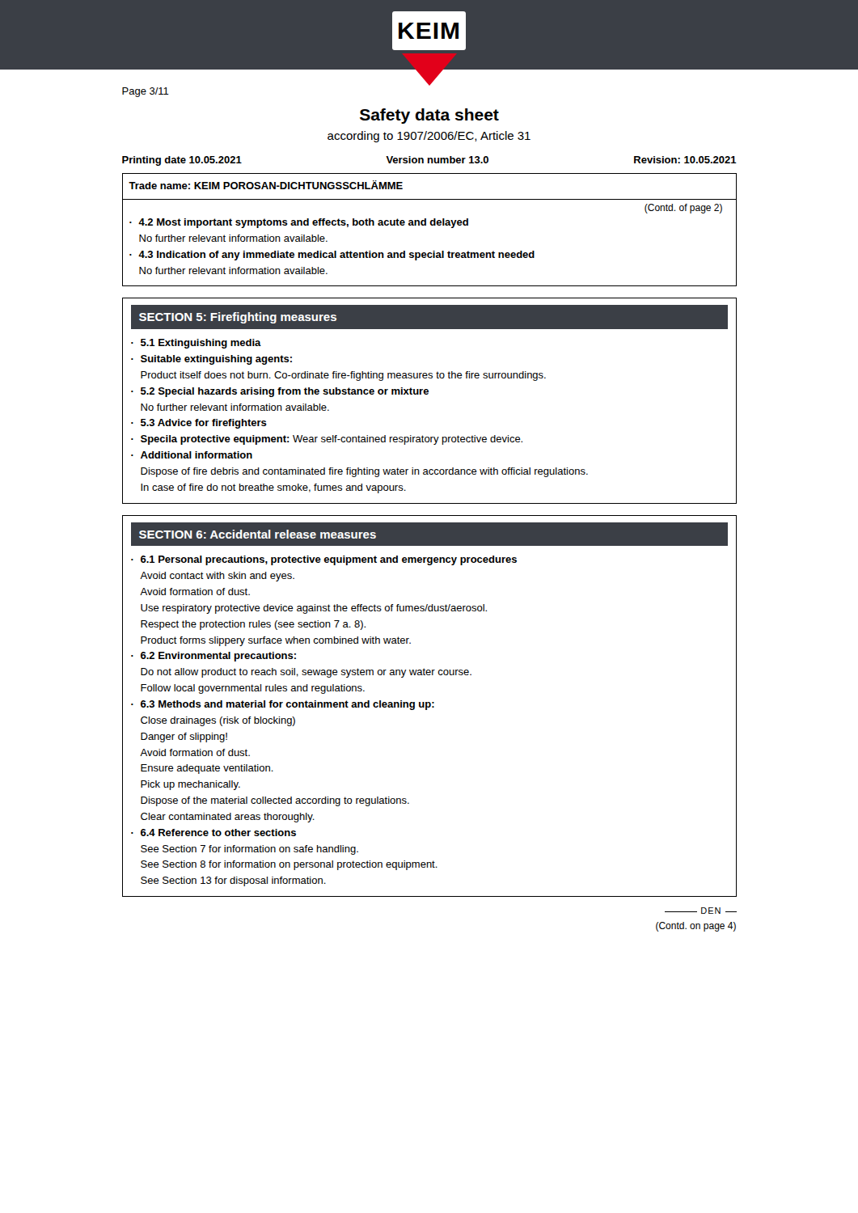KEIM
Page 3/11
Safety data sheet
according to 1907/2006/EC, Article 31
Printing date 10.05.2021 Version number 13.0 Revision: 10.05.2021
Trade name: KEIM POROSAN-DICHTUNGSSCHLÄMME
(Contd. of page 2)
4.2 Most important symptoms and effects, both acute and delayed
No further relevant information available.
4.3 Indication of any immediate medical attention and special treatment needed
No further relevant information available.
SECTION 5: Firefighting measures
5.1 Extinguishing media
Suitable extinguishing agents:
Product itself does not burn. Co-ordinate fire-fighting measures to the fire surroundings.
5.2 Special hazards arising from the substance or mixture
No further relevant information available.
5.3 Advice for firefighters
Specila protective equipment: Wear self-contained respiratory protective device.
Additional information
Dispose of fire debris and contaminated fire fighting water in accordance with official regulations.
In case of fire do not breathe smoke, fumes and vapours.
SECTION 6: Accidental release measures
6.1 Personal precautions, protective equipment and emergency procedures
Avoid contact with skin and eyes.
Avoid formation of dust.
Use respiratory protective device against the effects of fumes/dust/aerosol.
Respect the protection rules (see section 7 a. 8).
Product forms slippery surface when combined with water.
6.2 Environmental precautions:
Do not allow product to reach soil, sewage system or any water course.
Follow local governmental rules and regulations.
6.3 Methods and material for containment and cleaning up:
Close drainages (risk of blocking)
Danger of slipping!
Avoid formation of dust.
Ensure adequate ventilation.
Pick up mechanically.
Dispose of the material collected according to regulations.
Clear contaminated areas thoroughly.
6.4 Reference to other sections
See Section 7 for information on safe handling.
See Section 8 for information on personal protection equipment.
See Section 13 for disposal information.
DEN
(Contd. on page 4)